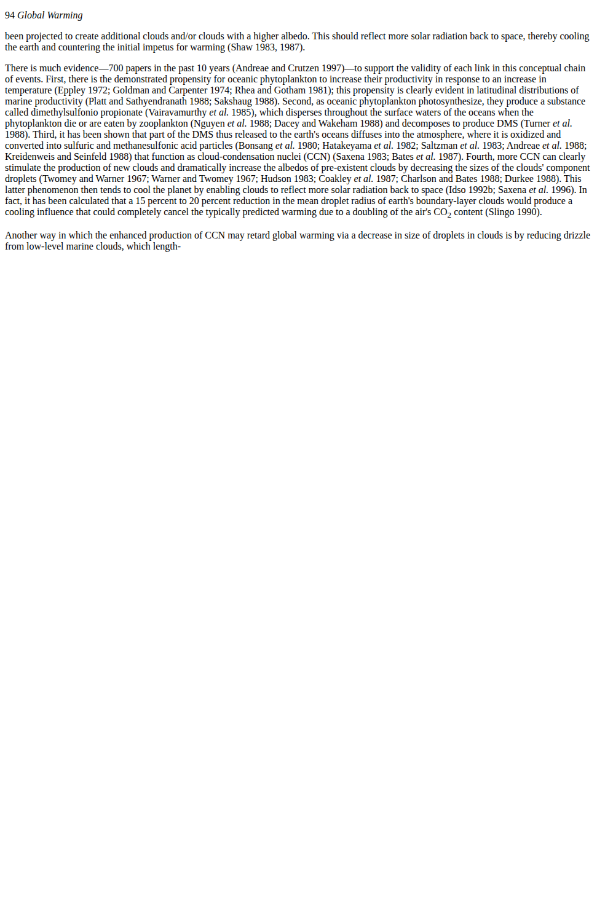94 Global Warming
been projected to create additional clouds and/or clouds with a higher albedo. This should reflect more solar radiation back to space, thereby cooling the earth and countering the initial impetus for warming (Shaw 1983, 1987).
There is much evidence—700 papers in the past 10 years (Andreae and Crutzen 1997)—to support the validity of each link in this conceptual chain of events. First, there is the demonstrated propensity for oceanic phytoplankton to increase their productivity in response to an increase in temperature (Eppley 1972; Goldman and Carpenter 1974; Rhea and Gotham 1981); this propensity is clearly evident in latitudinal distributions of marine productivity (Platt and Sathyendranath 1988; Sakshaug 1988). Second, as oceanic phytoplankton photosynthesize, they produce a substance called dimethylsulfonio propionate (Vairavamurthy et al. 1985), which disperses throughout the surface waters of the oceans when the phytoplankton die or are eaten by zooplankton (Nguyen et al. 1988; Dacey and Wakeham 1988) and decomposes to produce DMS (Turner et al. 1988). Third, it has been shown that part of the DMS thus released to the earth's oceans diffuses into the atmosphere, where it is oxidized and converted into sulfuric and methanesulfonic acid particles (Bonsang et al. 1980; Hatakeyama et al. 1982; Saltzman et al. 1983; Andreae et al. 1988; Kreidenweis and Seinfeld 1988) that function as cloud-condensation nuclei (CCN) (Saxena 1983; Bates et al. 1987). Fourth, more CCN can clearly stimulate the production of new clouds and dramatically increase the albedos of pre-existent clouds by decreasing the sizes of the clouds' component droplets (Twomey and Warner 1967; Warner and Twomey 1967; Hudson 1983; Coakley et al. 1987; Charlson and Bates 1988; Durkee 1988). This latter phenomenon then tends to cool the planet by enabling clouds to reflect more solar radiation back to space (Idso 1992b; Saxena et al. 1996). In fact, it has been calculated that a 15 percent to 20 percent reduction in the mean droplet radius of earth's boundary-layer clouds would produce a cooling influence that could completely cancel the typically predicted warming due to a doubling of the air's CO2 content (Slingo 1990).
Another way in which the enhanced production of CCN may retard global warming via a decrease in size of droplets in clouds is by reducing drizzle from low-level marine clouds, which length-